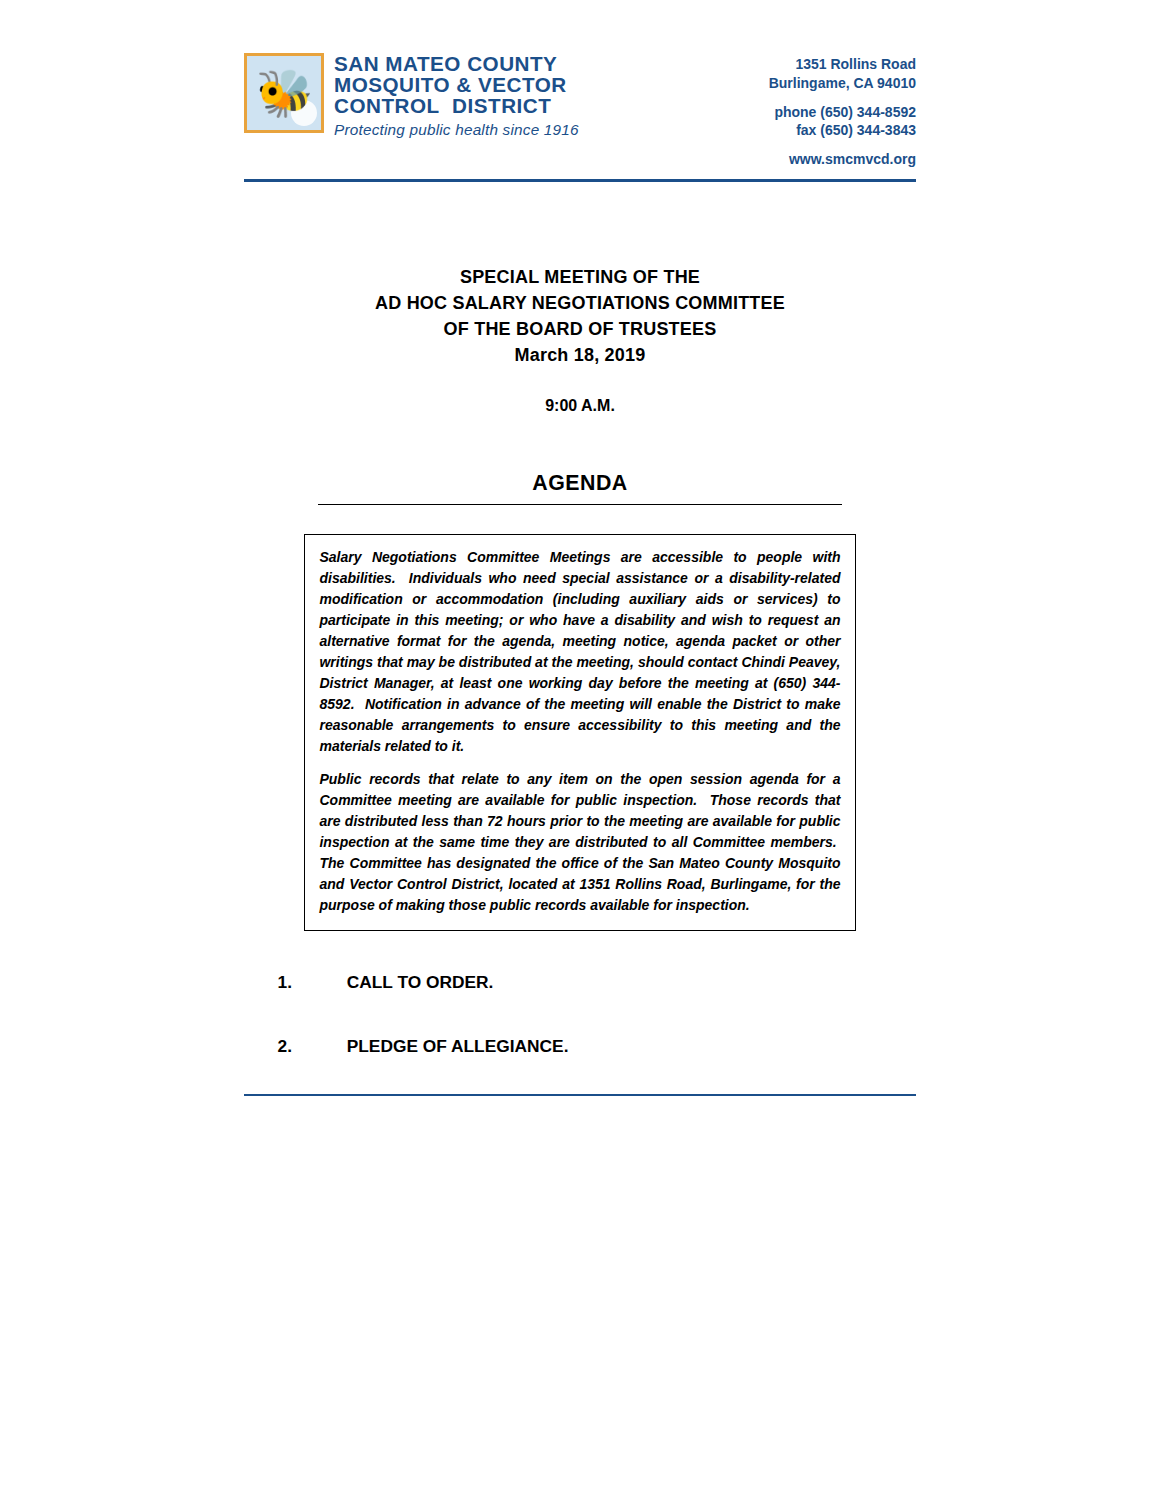🐝
SAN MATEO COUNTY
MOSQUITO & VECTOR
CONTROL DISTRICT
Protecting public health since 1916
1351 Rollins Road
Burlingame, CA 94010
phone (650) 344-8592
fax (650) 344-3843
www.smcmvcd.org
SPECIAL MEETING OF THE
AD HOC SALARY NEGOTIATIONS COMMITTEE
OF THE BOARD OF TRUSTEES
March 18, 2019
9:00 A.M.
AGENDA
Salary Negotiations Committee Meetings are accessible to people with disabilities. Individuals who need special assistance or a disability-related modification or accommodation (including auxiliary aids or services) to participate in this meeting; or who have a disability and wish to request an alternative format for the agenda, meeting notice, agenda packet or other writings that may be distributed at the meeting, should contact Chindi Peavey, District Manager, at least one working day before the meeting at (650) 344-8592. Notification in advance of the meeting will enable the District to make reasonable arrangements to ensure accessibility to this meeting and the materials related to it.
Public records that relate to any item on the open session agenda for a Committee meeting are available for public inspection. Those records that are distributed less than 72 hours prior to the meeting are available for public inspection at the same time they are distributed to all Committee members. The Committee has designated the office of the San Mateo County Mosquito and Vector Control District, located at 1351 Rollins Road, Burlingame, for the purpose of making those public records available for inspection.
1. CALL TO ORDER.
2. PLEDGE OF ALLEGIANCE.